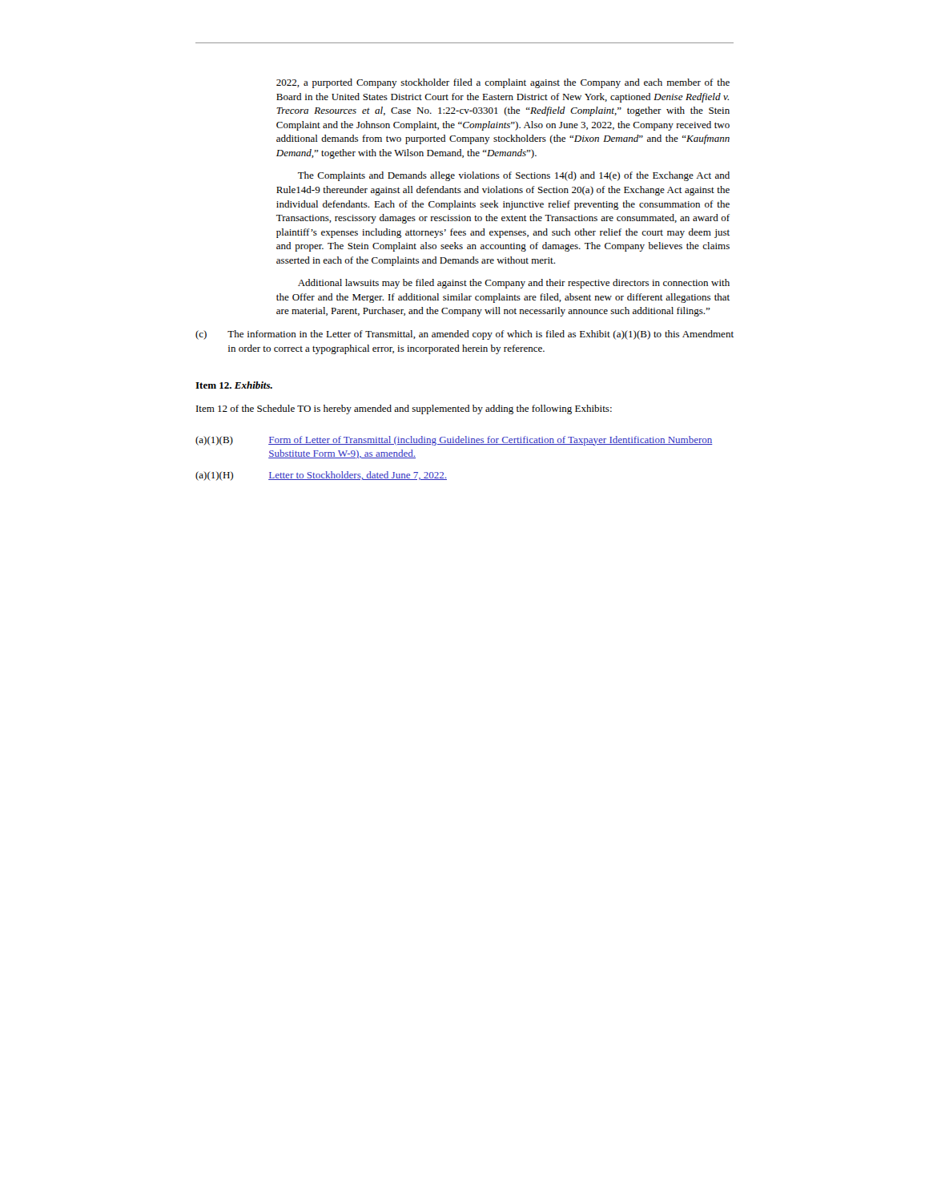2022, a purported Company stockholder filed a complaint against the Company and each member of the Board in the United States District Court for the Eastern District of New York, captioned Denise Redfield v. Trecora Resources et al, Case No. 1:22-cv-03301 (the “Redfield Complaint,” together with the Stein Complaint and the Johnson Complaint, the “Complaints”). Also on June 3, 2022, the Company received two additional demands from two purported Company stockholders (the “Dixon Demand” and the “Kaufmann Demand,” together with the Wilson Demand, the “Demands”).
The Complaints and Demands allege violations of Sections 14(d) and 14(e) of the Exchange Act and Rule14d-9 thereunder against all defendants and violations of Section 20(a) of the Exchange Act against the individual defendants. Each of the Complaints seek injunctive relief preventing the consummation of the Transactions, rescissory damages or rescission to the extent the Transactions are consummated, an award of plaintiff’s expenses including attorneys’ fees and expenses, and such other relief the court may deem just and proper. The Stein Complaint also seeks an accounting of damages. The Company believes the claims asserted in each of the Complaints and Demands are without merit.
Additional lawsuits may be filed against the Company and their respective directors in connection with the Offer and the Merger. If additional similar complaints are filed, absent new or different allegations that are material, Parent, Purchaser, and the Company will not necessarily announce such additional filings.”
(c)
The information in the Letter of Transmittal, an amended copy of which is filed as Exhibit (a)(1)(B) to this Amendment in order to correct a typographical error, is incorporated herein by reference.
Item 12. Exhibits.
Item 12 of the Schedule TO is hereby amended and supplemented by adding the following Exhibits:
| (a)(1)(B) | Form of Letter of Transmittal (including Guidelines for Certification of Taxpayer Identification Numberon Substitute Form W-9), as amended. |
| (a)(1)(H) | Letter to Stockholders, dated June 7, 2022. |